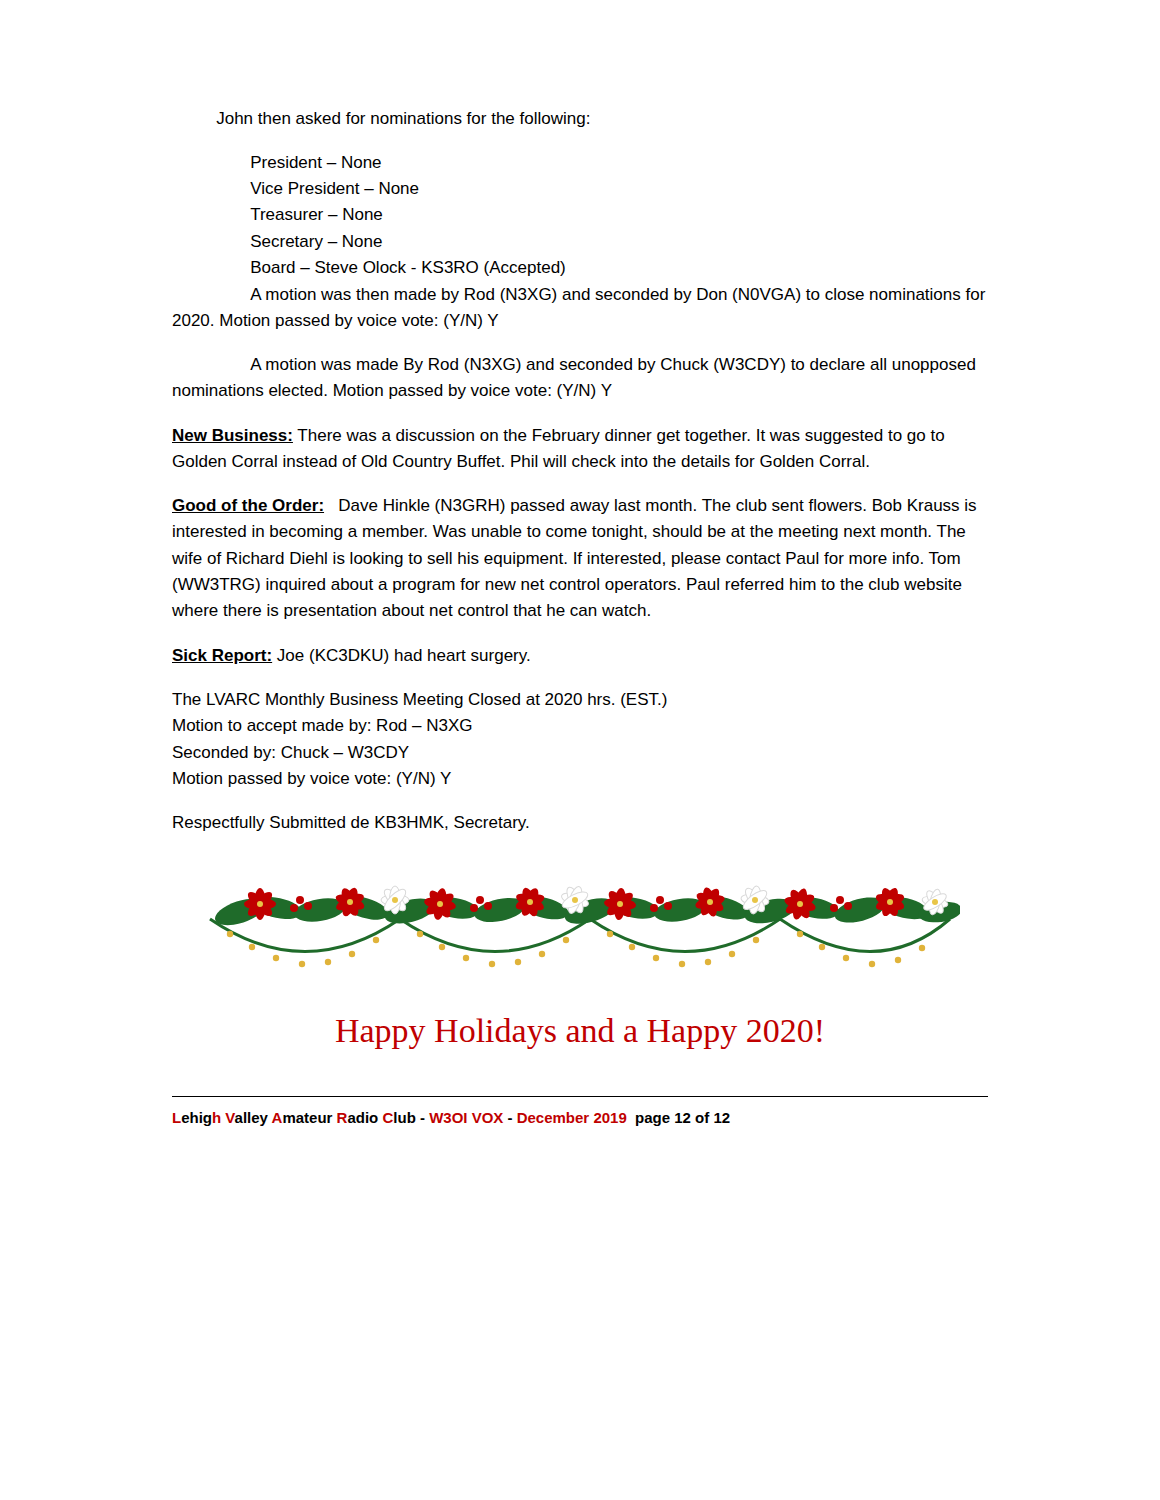John then asked for nominations for the following:
President – None
Vice President – None
Treasurer – None
Secretary – None
Board – Steve Olock - KS3RO (Accepted)
A motion was then made by Rod (N3XG) and seconded by Don (N0VGA) to close nominations for 2020. Motion passed by voice vote: (Y/N) Y
A motion was made By Rod (N3XG) and seconded by Chuck (W3CDY) to declare all unopposed nominations elected. Motion passed by voice vote: (Y/N) Y
New Business: There was a discussion on the February dinner get together. It was suggested to go to Golden Corral instead of Old Country Buffet. Phil will check into the details for Golden Corral.
Good of the Order: Dave Hinkle (N3GRH) passed away last month. The club sent flowers. Bob Krauss is interested in becoming a member. Was unable to come tonight, should be at the meeting next month. The wife of Richard Diehl is looking to sell his equipment. If interested, please contact Paul for more info. Tom (WW3TRG) inquired about a program for new net control operators. Paul referred him to the club website where there is presentation about net control that he can watch.
Sick Report: Joe (KC3DKU) had heart surgery.
The LVARC Monthly Business Meeting Closed at 2020 hrs. (EST.)
Motion to accept made by: Rod – N3XG
Seconded by: Chuck – W3CDY
Motion passed by voice vote: (Y/N) Y
Respectfully Submitted de KB3HMK, Secretary.
Happy Holidays and a Happy 2020!
Lehig h Valley Amateur Radio Club - W3OI VOX - December 2019 page 12 of 12